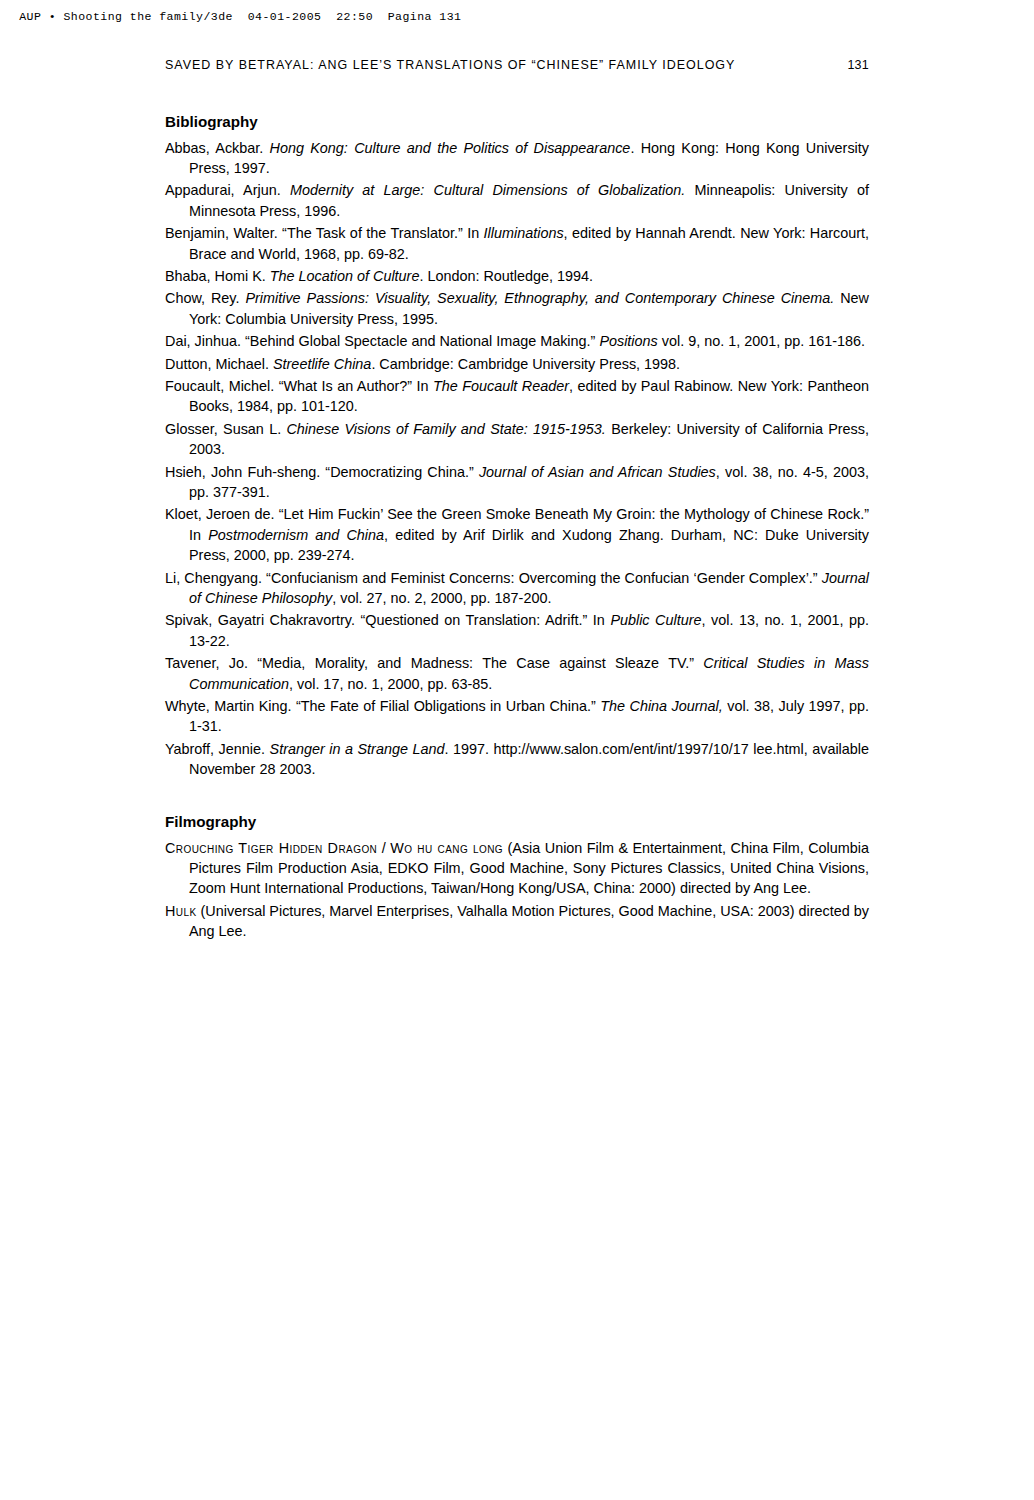AUP • Shooting the family/3de 04-01-2005 22:50 Pagina 131
Saved by Betrayal: Ang Lee’s Translations of “Chinese” Family Ideology 131
Bibliography
Abbas, Ackbar. Hong Kong: Culture and the Politics of Disappearance. Hong Kong: Hong Kong University Press, 1997.
Appadurai, Arjun. Modernity at Large: Cultural Dimensions of Globalization. Minneapolis: University of Minnesota Press, 1996.
Benjamin, Walter. “The Task of the Translator.” In Illuminations, edited by Hannah Arendt. New York: Harcourt, Brace and World, 1968, pp. 69-82.
Bhaba, Homi K. The Location of Culture. London: Routledge, 1994.
Chow, Rey. Primitive Passions: Visuality, Sexuality, Ethnography, and Contemporary Chinese Cinema. New York: Columbia University Press, 1995.
Dai, Jinhua. “Behind Global Spectacle and National Image Making.” Positions vol. 9, no. 1, 2001, pp. 161-186.
Dutton, Michael. Streetlife China. Cambridge: Cambridge University Press, 1998.
Foucault, Michel. “What Is an Author?” In The Foucault Reader, edited by Paul Rabinow. New York: Pantheon Books, 1984, pp. 101-120.
Glosser, Susan L. Chinese Visions of Family and State: 1915-1953. Berkeley: University of California Press, 2003.
Hsieh, John Fuh-sheng. “Democratizing China.” Journal of Asian and African Studies, vol. 38, no. 4-5, 2003, pp. 377-391.
Kloet, Jeroen de. “Let Him Fuckin’ See the Green Smoke Beneath My Groin: the Mythology of Chinese Rock.” In Postmodernism and China, edited by Arif Dirlik and Xudong Zhang. Durham, NC: Duke University Press, 2000, pp. 239-274.
Li, Chengyang. “Confucianism and Feminist Concerns: Overcoming the Confucian ‘Gender Complex’.” Journal of Chinese Philosophy, vol. 27, no. 2, 2000, pp. 187-200.
Spivak, Gayatri Chakravortry. “Questioned on Translation: Adrift.” In Public Culture, vol. 13, no. 1, 2001, pp. 13-22.
Tavener, Jo. “Media, Morality, and Madness: The Case against Sleaze TV.” Critical Studies in Mass Communication, vol. 17, no. 1, 2000, pp. 63-85.
Whyte, Martin King. “The Fate of Filial Obligations in Urban China.” The China Journal, vol. 38, July 1997, pp. 1-31.
Yabroff, Jennie. Stranger in a Strange Land. 1997. http://www.salon.com/ent/int/1997/10/17 lee.html, available November 28 2003.
Filmography
Crouching Tiger Hidden Dragon / Wo hu cang long (Asia Union Film & Entertainment, China Film, Columbia Pictures Film Production Asia, EDKO Film, Good Machine, Sony Pictures Classics, United China Visions, Zoom Hunt International Productions, Taiwan/Hong Kong/USA, China: 2000) directed by Ang Lee.
Hulk (Universal Pictures, Marvel Enterprises, Valhalla Motion Pictures, Good Machine, USA: 2003) directed by Ang Lee.